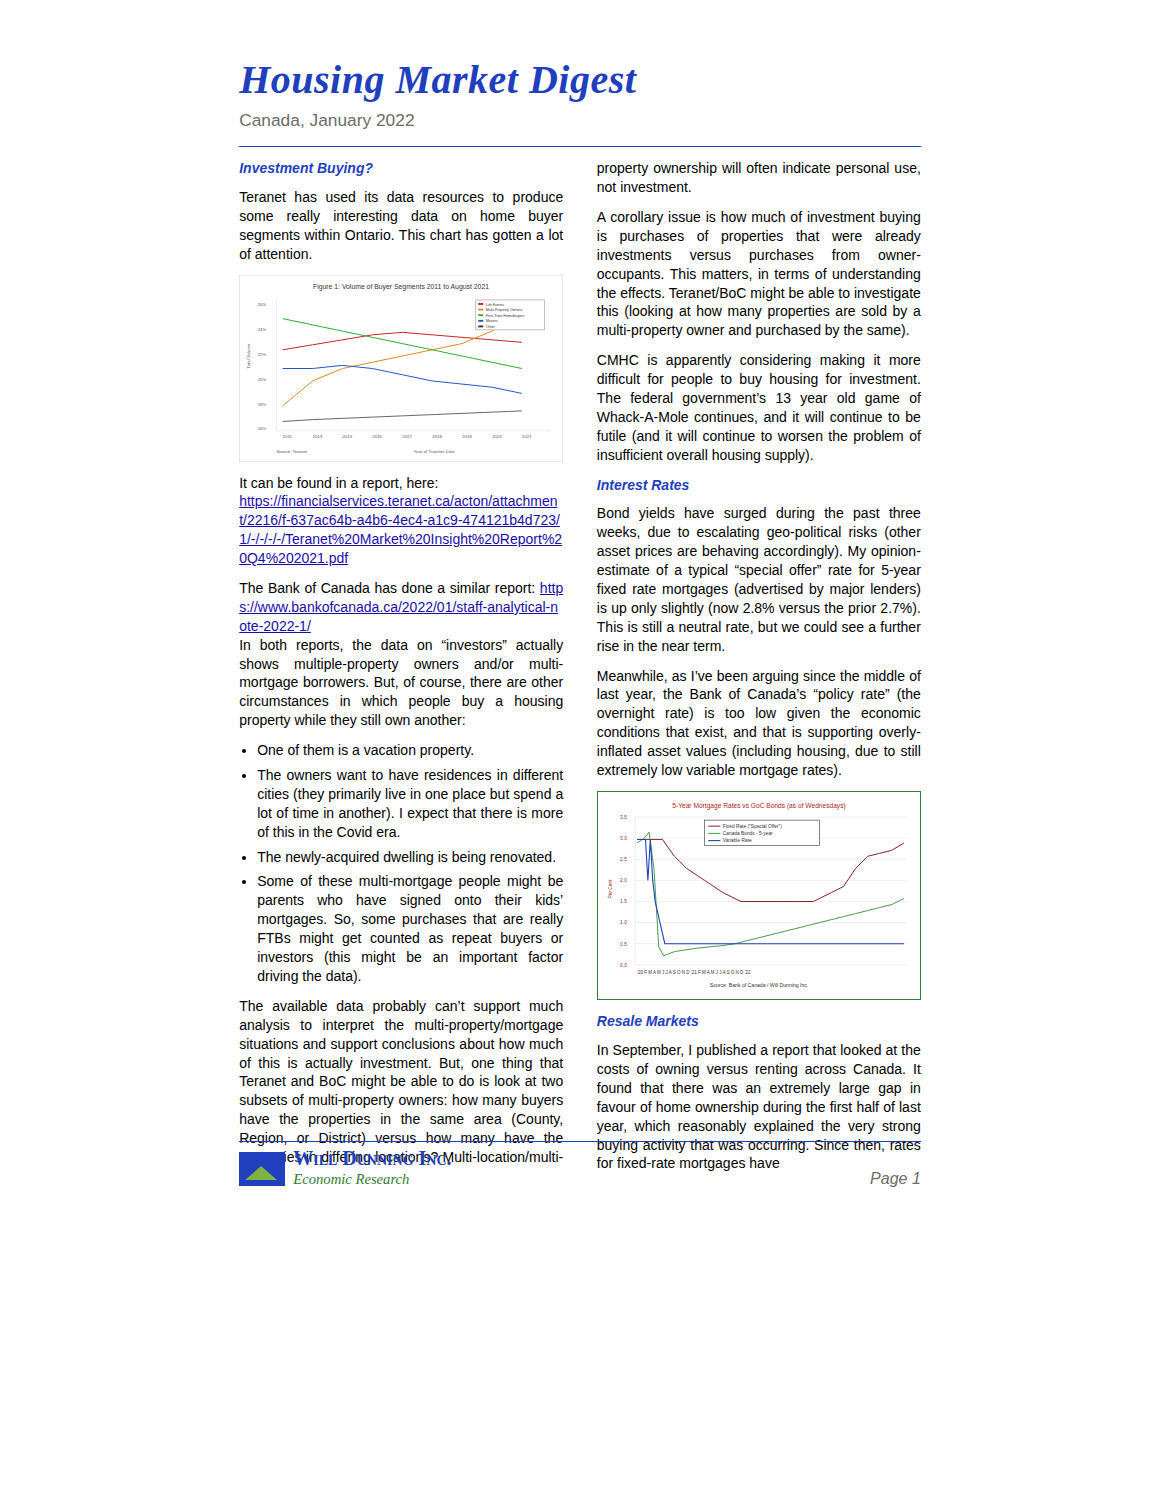Housing Market Digest
Canada, January 2022
Investment Buying?
Teranet has used its data resources to produce some really interesting data on home buyer segments within Ontario. This chart has gotten a lot of attention.
It can be found in a report, here:
https://financialservices.teranet.ca/acton/attachment/2216/f-637ac64b-a4b6-4ec4-a1c9-474121b4d723/1/-/-/-/-/Teranet%20Market%20Insight%20Report%20Q4%202021.pdf
The Bank of Canada has done a similar report: https://www.bankofcanada.ca/2022/01/staff-analytical-note-2022-1/
In both reports, the data on “investors” actually shows multiple-property owners and/or multi-mortgage borrowers. But, of course, there are other circumstances in which people buy a housing property while they still own another:
One of them is a vacation property.
The owners want to have residences in different cities (they primarily live in one place but spend a lot of time in another). I expect that there is more of this in the Covid era.
The newly-acquired dwelling is being renovated.
Some of these multi-mortgage people might be parents who have signed onto their kids’ mortgages. So, some purchases that are really FTBs might get counted as repeat buyers or investors (this might be an important factor driving the data).
The available data probably can’t support much analysis to interpret the multi-property/mortgage situations and support conclusions about how much of this is actually investment. But, one thing that Teranet and BoC might be able to do is look at two subsets of multi-property owners: how many buyers have the properties in the same area (County, Region, or District) versus how many have the properties in differing locations? Multi-location/multi-property ownership will often indicate personal use, not investment.
A corollary issue is how much of investment buying is purchases of properties that were already investments versus purchases from owner-occupants. This matters, in terms of understanding the effects. Teranet/BoC might be able to investigate this (looking at how many properties are sold by a multi-property owner and purchased by the same).
CMHC is apparently considering making it more difficult for people to buy housing for investment. The federal government’s 13 year old game of Whack-A-Mole continues, and it will continue to be futile (and it will continue to worsen the problem of insufficient overall housing supply).
Interest Rates
Bond yields have surged during the past three weeks, due to escalating geo-political risks (other asset prices are behaving accordingly). My opinion-estimate of a typical “special offer” rate for 5-year fixed rate mortgages (advertised by major lenders) is up only slightly (now 2.8% versus the prior 2.7%). This is still a neutral rate, but we could see a further rise in the near term.
Meanwhile, as I’ve been arguing since the middle of last year, the Bank of Canada’s “policy rate” (the overnight rate) is too low given the economic conditions that exist, and that is supporting overly-inflated asset values (including housing, due to still extremely low variable mortgage rates).
Resale Markets
In September, I published a report that looked at the costs of owning versus renting across Canada. It found that there was an extremely large gap in favour of home ownership during the first half of last year, which reasonably explained the very strong buying activity that was occurring. Since then, rates for fixed-rate mortgages have
Will Dunning Inc.
Economic Research
Page 1